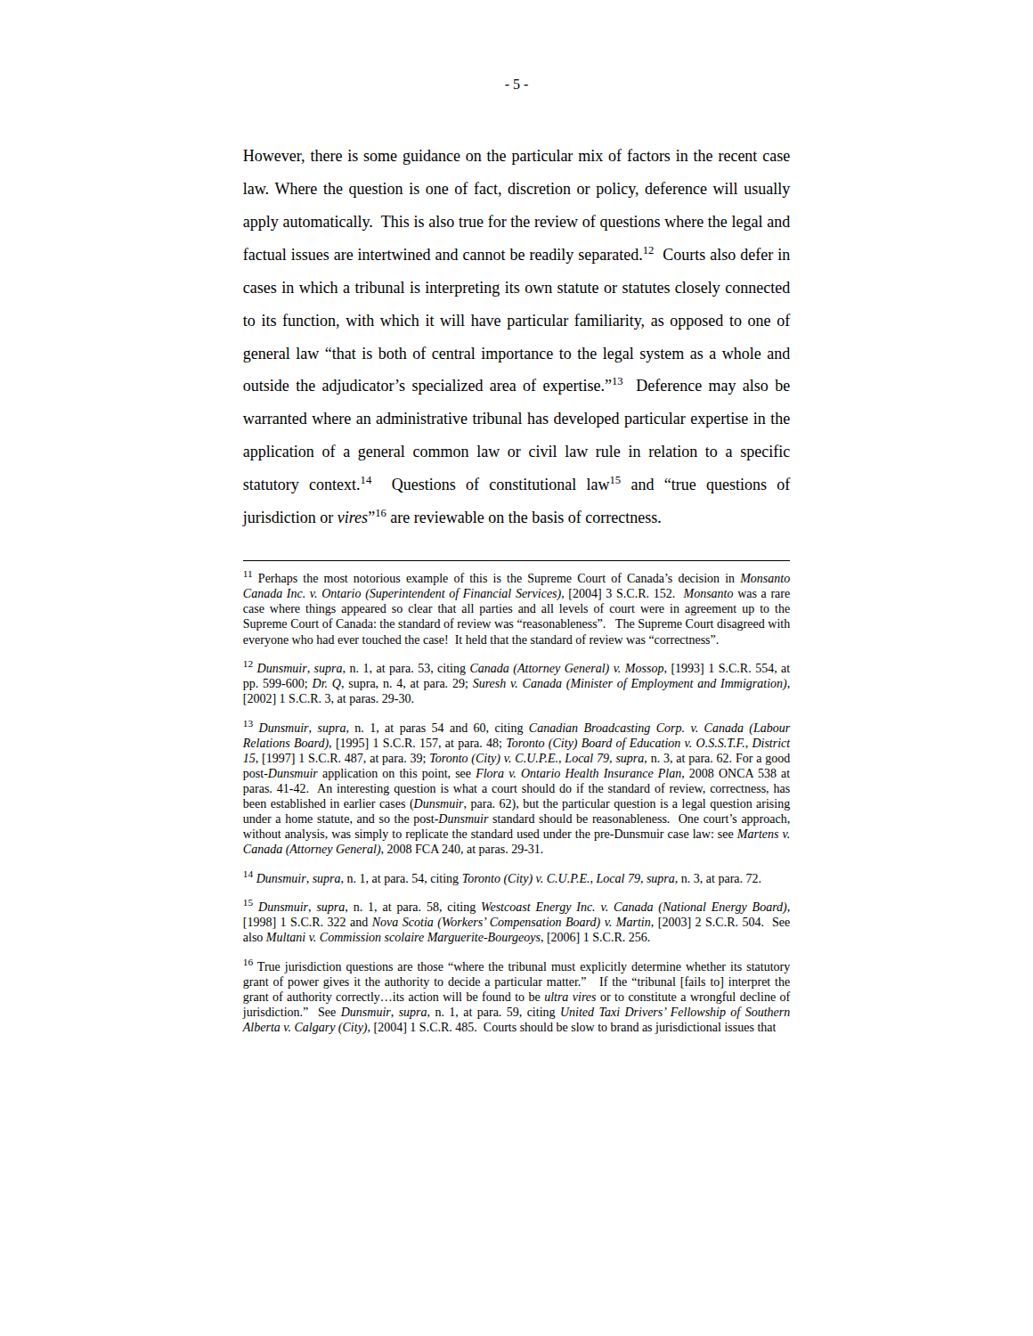- 5 -
However, there is some guidance on the particular mix of factors in the recent case law. Where the question is one of fact, discretion or policy, deference will usually apply automatically. This is also true for the review of questions where the legal and factual issues are intertwined and cannot be readily separated.12 Courts also defer in cases in which a tribunal is interpreting its own statute or statutes closely connected to its function, with which it will have particular familiarity, as opposed to one of general law “that is both of central importance to the legal system as a whole and outside the adjudicator’s specialized area of expertise.”13 Deference may also be warranted where an administrative tribunal has developed particular expertise in the application of a general common law or civil law rule in relation to a specific statutory context.14 Questions of constitutional law15 and “true questions of jurisdiction or vires”16 are reviewable on the basis of correctness.
11 Perhaps the most notorious example of this is the Supreme Court of Canada’s decision in Monsanto Canada Inc. v. Ontario (Superintendent of Financial Services), [2004] 3 S.C.R. 152. Monsanto was a rare case where things appeared so clear that all parties and all levels of court were in agreement up to the Supreme Court of Canada: the standard of review was “reasonableness”. The Supreme Court disagreed with everyone who had ever touched the case! It held that the standard of review was “correctness”.
12 Dunsmuir, supra, n. 1, at para. 53, citing Canada (Attorney General) v. Mossop, [1993] 1 S.C.R. 554, at pp. 599-600; Dr. Q, supra, n. 4, at para. 29; Suresh v. Canada (Minister of Employment and Immigration), [2002] 1 S.C.R. 3, at paras. 29-30.
13 Dunsmuir, supra, n. 1, at paras 54 and 60, citing Canadian Broadcasting Corp. v. Canada (Labour Relations Board), [1995] 1 S.C.R. 157, at para. 48; Toronto (City) Board of Education v. O.S.S.T.F., District 15, [1997] 1 S.C.R. 487, at para. 39; Toronto (City) v. C.U.P.E., Local 79, supra, n. 3, at para. 62. For a good post-Dunsmuir application on this point, see Flora v. Ontario Health Insurance Plan, 2008 ONCA 538 at paras. 41-42. An interesting question is what a court should do if the standard of review, correctness, has been established in earlier cases (Dunsmuir, para. 62), but the particular question is a legal question arising under a home statute, and so the post-Dunsmuir standard should be reasonableness. One court’s approach, without analysis, was simply to replicate the standard used under the pre-Dunsmuir case law: see Martens v. Canada (Attorney General), 2008 FCA 240, at paras. 29-31.
14 Dunsmuir, supra, n. 1, at para. 54, citing Toronto (City) v. C.U.P.E., Local 79, supra, n. 3, at para. 72.
15 Dunsmuir, supra, n. 1, at para. 58, citing Westcoast Energy Inc. v. Canada (National Energy Board), [1998] 1 S.C.R. 322 and Nova Scotia (Workers’ Compensation Board) v. Martin, [2003] 2 S.C.R. 504. See also Multani v. Commission scolaire Marguerite-Bourgeoys, [2006] 1 S.C.R. 256.
16 True jurisdiction questions are those “where the tribunal must explicitly determine whether its statutory grant of power gives it the authority to decide a particular matter.” If the “tribunal [fails to] interpret the grant of authority correctly…its action will be found to be ultra vires or to constitute a wrongful decline of jurisdiction.” See Dunsmuir, supra, n. 1, at para. 59, citing United Taxi Drivers’ Fellowship of Southern Alberta v. Calgary (City), [2004] 1 S.C.R. 485. Courts should be slow to brand as jurisdictional issues that